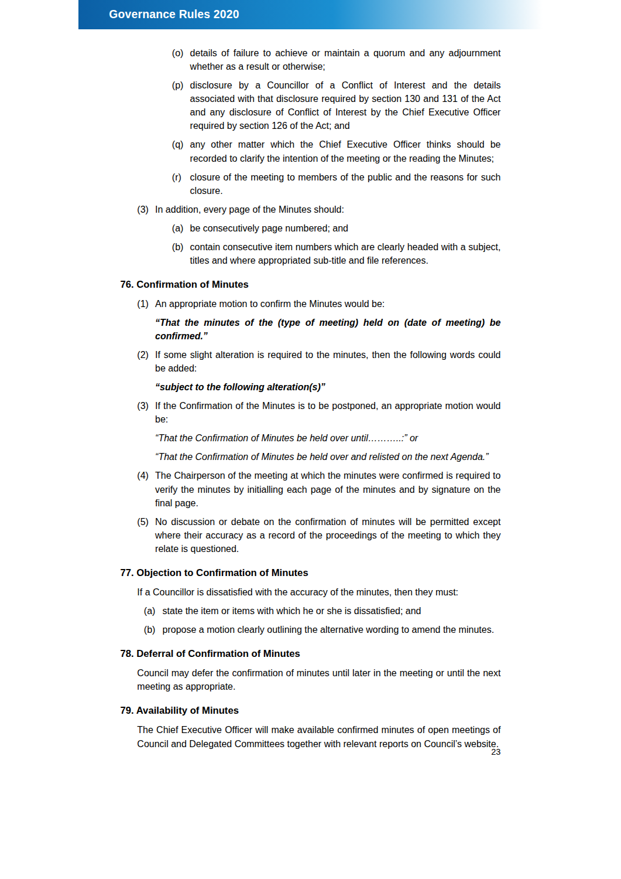Governance Rules 2020
(o)
details of failure to achieve or maintain a quorum and any adjournment whether as a result or otherwise;
(p)
disclosure by a Councillor of a Conflict of Interest and the details associated with that disclosure required by section 130 and 131 of the Act and any disclosure of Conflict of Interest by the Chief Executive Officer required by section 126 of the Act; and
(q)
any other matter which the Chief Executive Officer thinks should be recorded to clarify the intention of the meeting or the reading the Minutes;
(r)
closure of the meeting to members of the public and the reasons for such closure.
(3)
In addition, every page of the Minutes should:
(a)
be consecutively page numbered; and
(b)
contain consecutive item numbers which are clearly headed with a subject, titles and where appropriated sub-title and file references.
76. Confirmation of Minutes
(1)
An appropriate motion to confirm the Minutes would be:
“That the minutes of the (type of meeting) held on (date of meeting) be confirmed.”
(2)
If some slight alteration is required to the minutes, then the following words could be added:
“subject to the following alteration(s)”
(3)
If the Confirmation of the Minutes is to be postponed, an appropriate motion would be:
“That the Confirmation of Minutes be held over until………..:” or
“That the Confirmation of Minutes be held over and relisted on the next Agenda.”
(4)
The Chairperson of the meeting at which the minutes were confirmed is required to verify the minutes by initialling each page of the minutes and by signature on the final page.
(5)
No discussion or debate on the confirmation of minutes will be permitted except where their accuracy as a record of the proceedings of the meeting to which they relate is questioned.
77. Objection to Confirmation of Minutes
If a Councillor is dissatisfied with the accuracy of the minutes, then they must:
(a)
state the item or items with which he or she is dissatisfied; and
(b)
propose a motion clearly outlining the alternative wording to amend the minutes.
78. Deferral of Confirmation of Minutes
Council may defer the confirmation of minutes until later in the meeting or until the next meeting as appropriate.
79. Availability of Minutes
The Chief Executive Officer will make available confirmed minutes of open meetings of Council and Delegated Committees together with relevant reports on Council’s website.
23